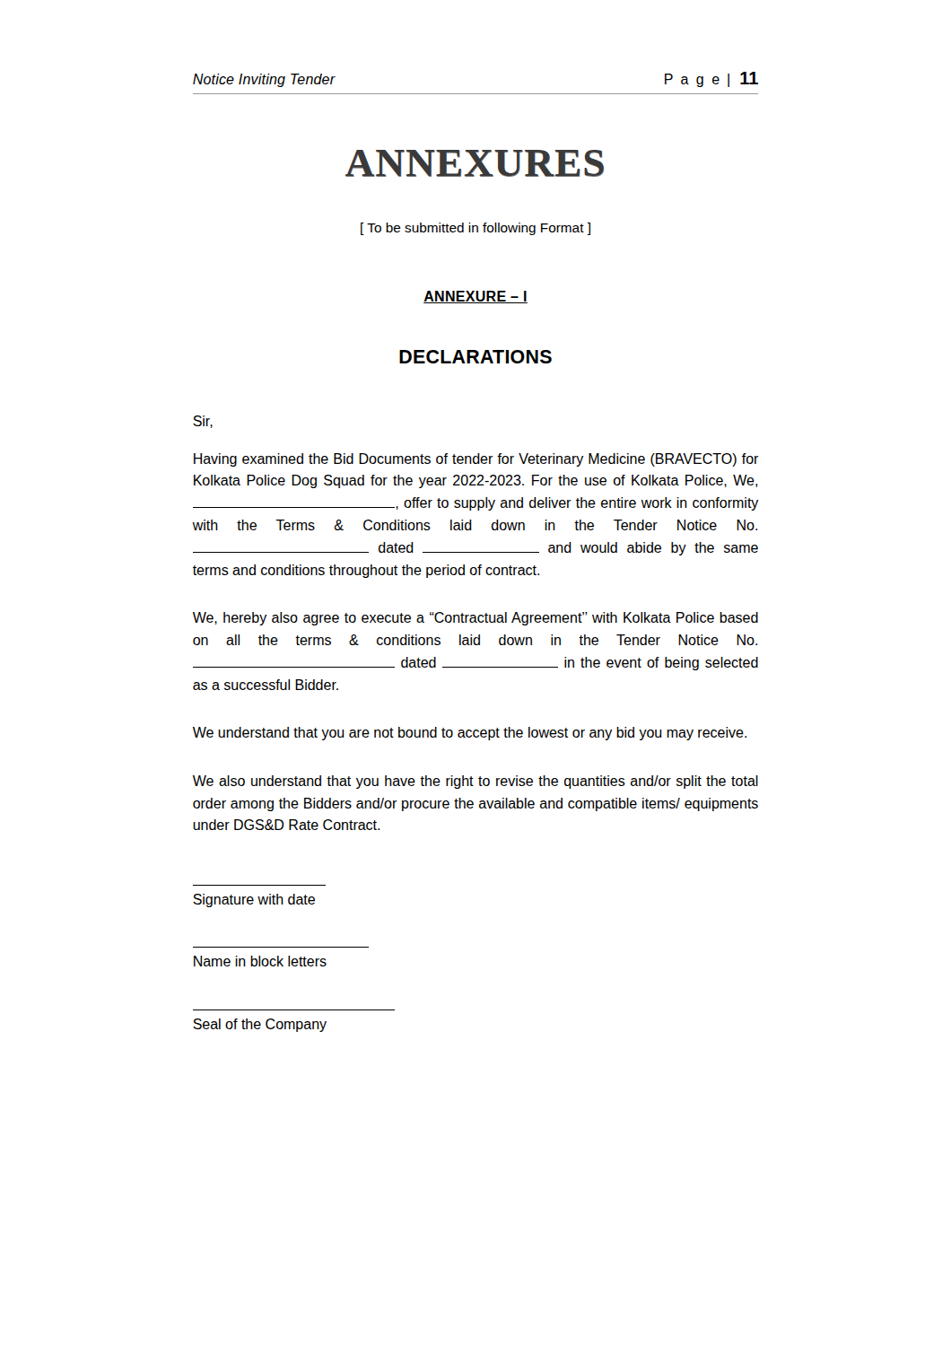Notice Inviting Tender P a g e|11
ANNEXURES
[ To be submitted in following Format ]
ANNEXURE – I
DECLARATIONS
Sir,
Having examined the Bid Documents of tender for Veterinary Medicine (BRAVECTO) for Kolkata Police Dog Squad for the year 2022-2023. For the use of Kolkata Police, We, , offer to supply and deliver the entire work in conformity with the Terms & Conditions laid down in the Tender Notice No. dated and would abide by the same terms and conditions throughout the period of contract.
We, hereby also agree to execute a “Contractual Agreement’’ with Kolkata Police based on all the terms & conditions laid down in the Tender Notice No. dated in the event of being selected as a successful Bidder.
We understand that you are not bound to accept the lowest or any bid you may receive.
We also understand that you have the right to revise the quantities and/or split the total order among the Bidders and/or procure the available and compatible items/ equipments under DGS&D Rate Contract.
Signature with date
Name in block letters
Seal of the Company